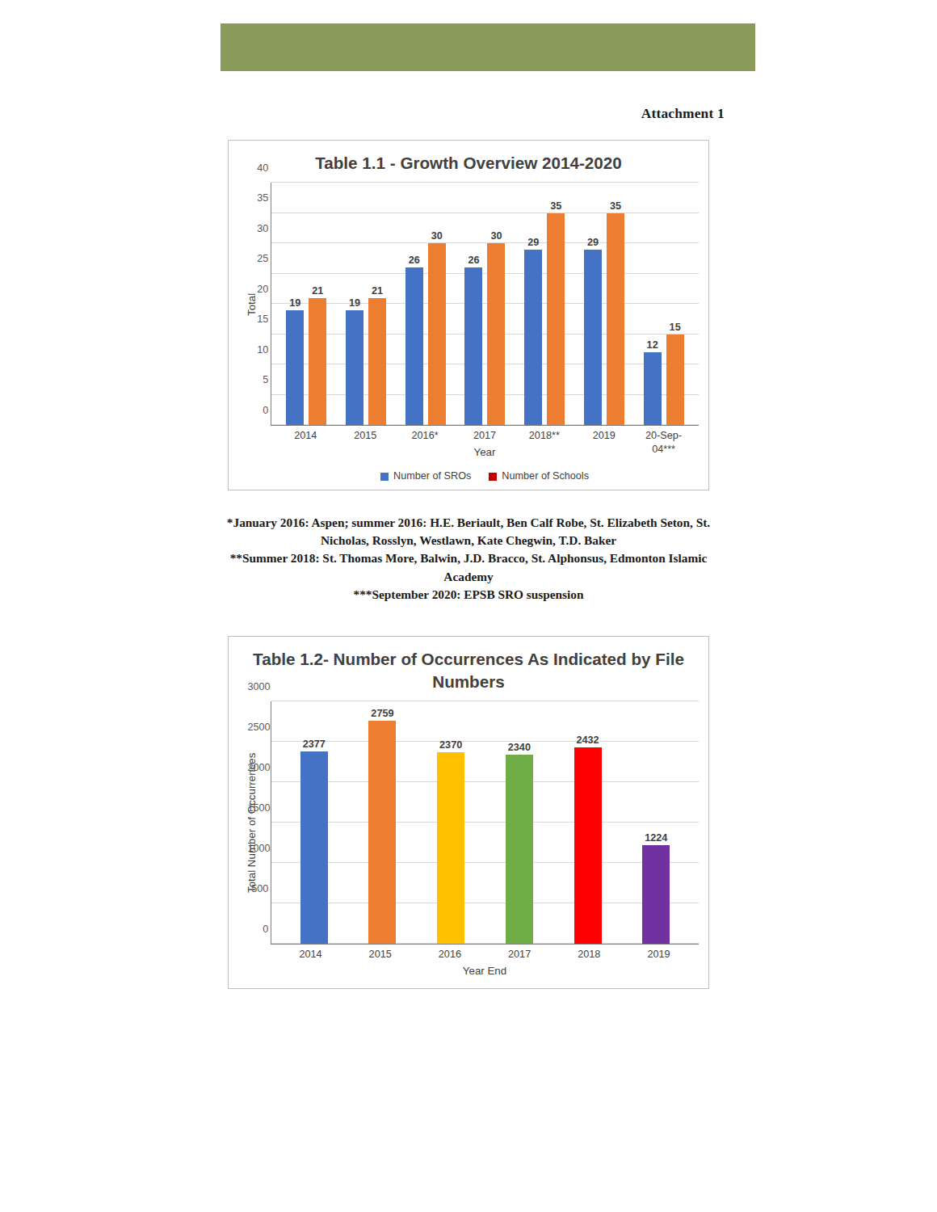Attachment 1
Table 1.1 - Growth Overview 2014-2020
Total
0
5
10
15
20
25
30
35
40
19
21
19
21
26
30
26
30
29
35
29
35
12
15
2014
2015
2016*
2017
2018**
2019
20-Sep-04***
Year
Number of SROs
Number of Schools
*January 2016: Aspen; summer 2016: H.E. Beriault, Ben Calf Robe, St. Elizabeth Seton, St. Nicholas, Rosslyn, Westlawn, Kate Chegwin, T.D. Baker
**Summer 2018: St. Thomas More, Balwin, J.D. Bracco, St. Alphonsus, Edmonton Islamic Academy
***September 2020: EPSB SRO suspension
Table 1.2- Number of Occurrences As Indicated by File Numbers
Total Number of Occurrences
0
500
1000
1500
2000
2500
3000
2377
2759
2370
2340
2432
1224
2014
2015
2016
2017
2018
2019
Year End